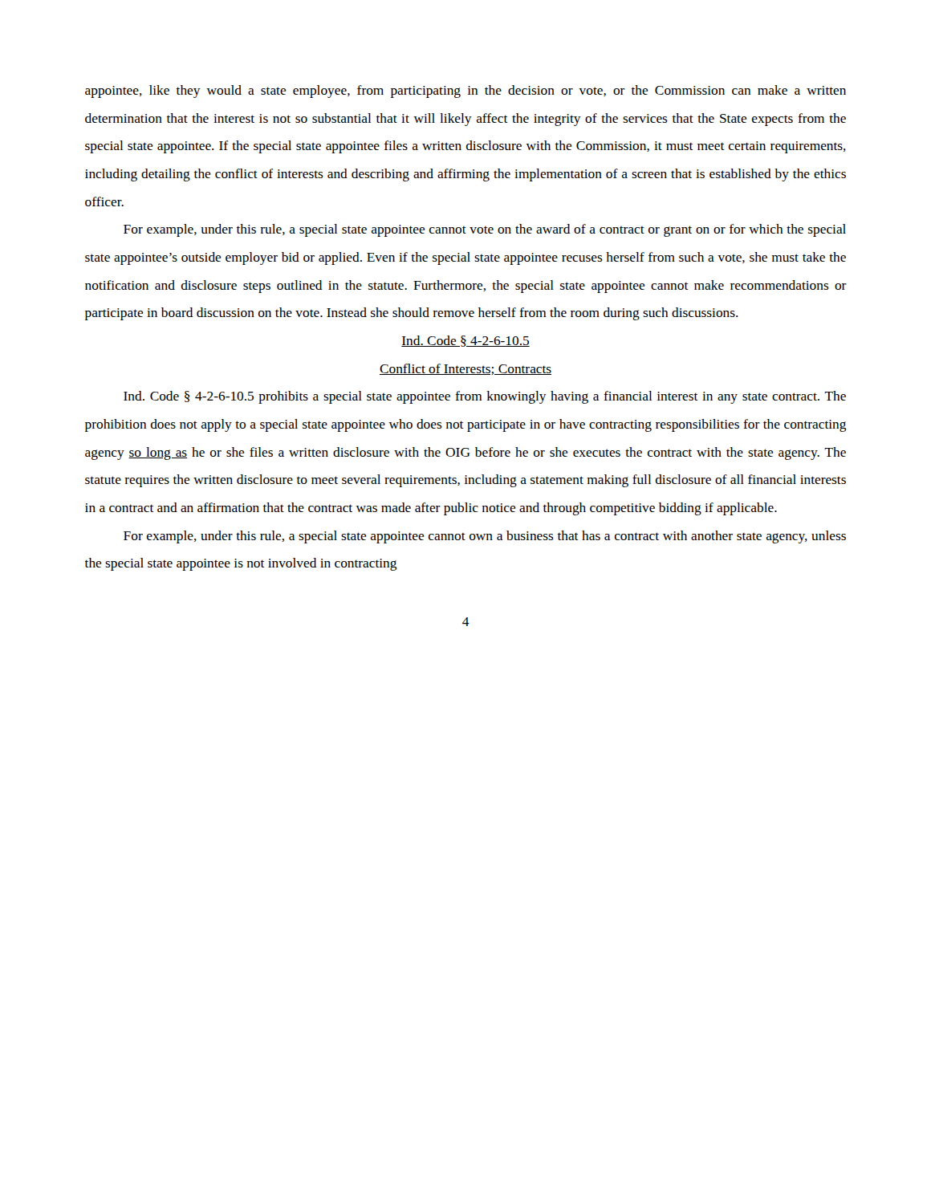appointee, like they would a state employee, from participating in the decision or vote, or the Commission can make a written determination that the interest is not so substantial that it will likely affect the integrity of the services that the State expects from the special state appointee. If the special state appointee files a written disclosure with the Commission, it must meet certain requirements, including detailing the conflict of interests and describing and affirming the implementation of a screen that is established by the ethics officer.
For example, under this rule, a special state appointee cannot vote on the award of a contract or grant on or for which the special state appointee’s outside employer bid or applied. Even if the special state appointee recuses herself from such a vote, she must take the notification and disclosure steps outlined in the statute. Furthermore, the special state appointee cannot make recommendations or participate in board discussion on the vote. Instead she should remove herself from the room during such discussions.
Ind. Code § 4-2-6-10.5
Conflict of Interests; Contracts
Ind. Code § 4-2-6-10.5 prohibits a special state appointee from knowingly having a financial interest in any state contract. The prohibition does not apply to a special state appointee who does not participate in or have contracting responsibilities for the contracting agency so long as he or she files a written disclosure with the OIG before he or she executes the contract with the state agency. The statute requires the written disclosure to meet several requirements, including a statement making full disclosure of all financial interests in a contract and an affirmation that the contract was made after public notice and through competitive bidding if applicable.
For example, under this rule, a special state appointee cannot own a business that has a contract with another state agency, unless the special state appointee is not involved in contracting
4